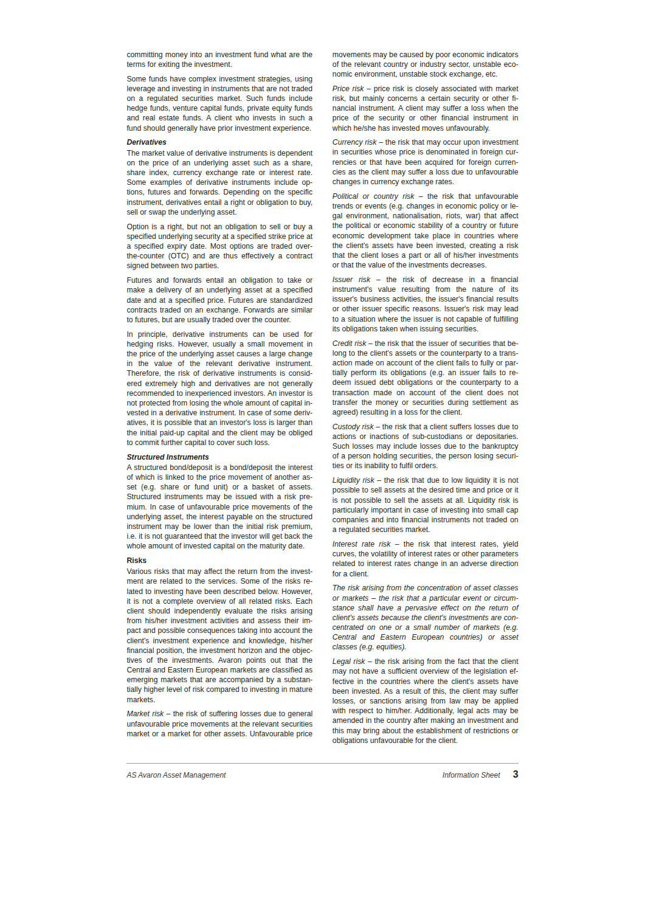committing money into an investment fund what are the terms for exiting the investment.
Some funds have complex investment strategies, using leverage and investing in instruments that are not traded on a regulated securities market. Such funds include hedge funds, venture capital funds, private equity funds and real estate funds. A client who invests in such a fund should generally have prior investment experience.
Derivatives
The market value of derivative instruments is dependent on the price of an underlying asset such as a share, share index, currency exchange rate or interest rate. Some examples of derivative instruments include options, futures and forwards. Depending on the specific instrument, derivatives entail a right or obligation to buy, sell or swap the underlying asset.
Option is a right, but not an obligation to sell or buy a specified underlying security at a specified strike price at a specified expiry date. Most options are traded over-the-counter (OTC) and are thus effectively a contract signed between two parties.
Futures and forwards entail an obligation to take or make a delivery of an underlying asset at a specified date and at a specified price. Futures are standardized contracts traded on an exchange. Forwards are similar to futures, but are usually traded over the counter.
In principle, derivative instruments can be used for hedging risks. However, usually a small movement in the price of the underlying asset causes a large change in the value of the relevant derivative instrument. Therefore, the risk of derivative instruments is considered extremely high and derivatives are not generally recommended to inexperienced investors. An investor is not protected from losing the whole amount of capital invested in a derivative instrument. In case of some derivatives, it is possible that an investor's loss is larger than the initial paid-up capital and the client may be obliged to commit further capital to cover such loss.
Structured Instruments
A structured bond/deposit is a bond/deposit the interest of which is linked to the price movement of another asset (e.g. share or fund unit) or a basket of assets. Structured instruments may be issued with a risk premium. In case of unfavourable price movements of the underlying asset, the interest payable on the structured instrument may be lower than the initial risk premium, i.e. it is not guaranteed that the investor will get back the whole amount of invested capital on the maturity date.
Risks
Various risks that may affect the return from the investment are related to the services. Some of the risks related to investing have been described below. However, it is not a complete overview of all related risks. Each client should independently evaluate the risks arising from his/her investment activities and assess their impact and possible consequences taking into account the client's investment experience and knowledge, his/her financial position, the investment horizon and the objectives of the investments. Avaron points out that the Central and Eastern European markets are classified as emerging markets that are accompanied by a substantially higher level of risk compared to investing in mature markets.
Market risk – the risk of suffering losses due to general unfavourable price movements at the relevant securities market or a market for other assets. Unfavourable price movements may be caused by poor economic indicators of the relevant country or industry sector, unstable economic environment, unstable stock exchange, etc.
Price risk – price risk is closely associated with market risk, but mainly concerns a certain security or other financial instrument. A client may suffer a loss when the price of the security or other financial instrument in which he/she has invested moves unfavourably.
Currency risk – the risk that may occur upon investment in securities whose price is denominated in foreign currencies or that have been acquired for foreign currencies as the client may suffer a loss due to unfavourable changes in currency exchange rates.
Political or country risk – the risk that unfavourable trends or events (e.g. changes in economic policy or legal environment, nationalisation, riots, war) that affect the political or economic stability of a country or future economic development take place in countries where the client's assets have been invested, creating a risk that the client loses a part or all of his/her investments or that the value of the investments decreases.
Issuer risk – the risk of decrease in a financial instrument's value resulting from the nature of its issuer's business activities, the issuer's financial results or other issuer specific reasons. Issuer's risk may lead to a situation where the issuer is not capable of fulfilling its obligations taken when issuing securities.
Credit risk – the risk that the issuer of securities that belong to the client's assets or the counterparty to a transaction made on account of the client fails to fully or partially perform its obligations (e.g. an issuer fails to redeem issued debt obligations or the counterparty to a transaction made on account of the client does not transfer the money or securities during settlement as agreed) resulting in a loss for the client.
Custody risk – the risk that a client suffers losses due to actions or inactions of sub-custodians or depositaries. Such losses may include losses due to the bankruptcy of a person holding securities, the person losing securities or its inability to fulfil orders.
Liquidity risk – the risk that due to low liquidity it is not possible to sell assets at the desired time and price or it is not possible to sell the assets at all. Liquidity risk is particularly important in case of investing into small cap companies and into financial instruments not traded on a regulated securities market.
Interest rate risk – the risk that interest rates, yield curves, the volatility of interest rates or other parameters related to interest rates change in an adverse direction for a client.
The risk arising from the concentration of asset classes or markets – the risk that a particular event or circumstance shall have a pervasive effect on the return of client's assets because the client's investments are concentrated on one or a small number of markets (e.g. Central and Eastern European countries) or asset classes (e.g. equities).
Legal risk – the risk arising from the fact that the client may not have a sufficient overview of the legislation effective in the countries where the client's assets have been invested. As a result of this, the client may suffer losses, or sanctions arising from law may be applied with respect to him/her. Additionally, legal acts may be amended in the country after making an investment and this may bring about the establishment of restrictions or obligations unfavourable for the client.
AS Avaron Asset Management
Information Sheet
3